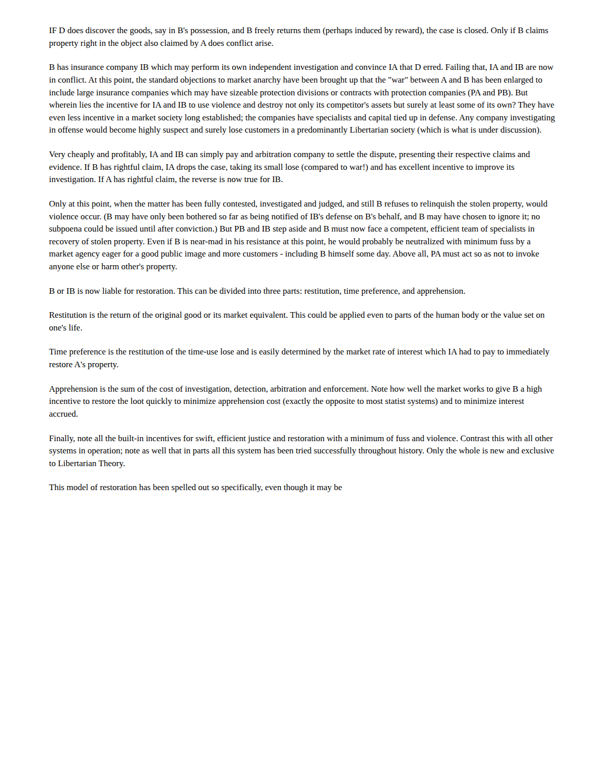IF D does discover the goods, say in B's possession, and B freely returns them (perhaps induced by reward), the case is closed. Only if B claims property right in the object also claimed by A does conflict arise.
B has insurance company IB which may perform its own independent investigation and convince IA that D erred. Failing that, IA and IB are now in conflict. At this point, the standard objections to market anarchy have been brought up that the "war" between A and B has been enlarged to include large insurance companies which may have sizeable protection divisions or contracts with protection companies (PA and PB). But wherein lies the incentive for IA and IB to use violence and destroy not only its competitor's assets but surely at least some of its own? They have even less incentive in a market society long established; the companies have specialists and capital tied up in defense. Any company investigating in offense would become highly suspect and surely lose customers in a predominantly Libertarian society (which is what is under discussion).
Very cheaply and profitably, IA and IB can simply pay and arbitration company to settle the dispute, presenting their respective claims and evidence. If B has rightful claim, IA drops the case, taking its small lose (compared to war!) and has excellent incentive to improve its investigation. If A has rightful claim, the reverse is now true for IB.
Only at this point, when the matter has been fully contested, investigated and judged, and still B refuses to relinquish the stolen property, would violence occur. (B may have only been bothered so far as being notified of IB's defense on B's behalf, and B may have chosen to ignore it; no subpoena could be issued until after conviction.) But PB and IB step aside and B must now face a competent, efficient team of specialists in recovery of stolen property. Even if B is near-mad in his resistance at this point, he would probably be neutralized with minimum fuss by a market agency eager for a good public image and more customers - including B himself some day. Above all, PA must act so as not to invoke anyone else or harm other's property.
B or IB is now liable for restoration. This can be divided into three parts: restitution, time preference, and apprehension.
Restitution is the return of the original good or its market equivalent. This could be applied even to parts of the human body or the value set on one's life.
Time preference is the restitution of the time-use lose and is easily determined by the market rate of interest which IA had to pay to immediately restore A's property.
Apprehension is the sum of the cost of investigation, detection, arbitration and enforcement. Note how well the market works to give B a high incentive to restore the loot quickly to minimize apprehension cost (exactly the opposite to most statist systems) and to minimize interest accrued.
Finally, note all the built-in incentives for swift, efficient justice and restoration with a minimum of fuss and violence. Contrast this with all other systems in operation; note as well that in parts all this system has been tried successfully throughout history. Only the whole is new and exclusive to Libertarian Theory.
This model of restoration has been spelled out so specifically, even though it may be